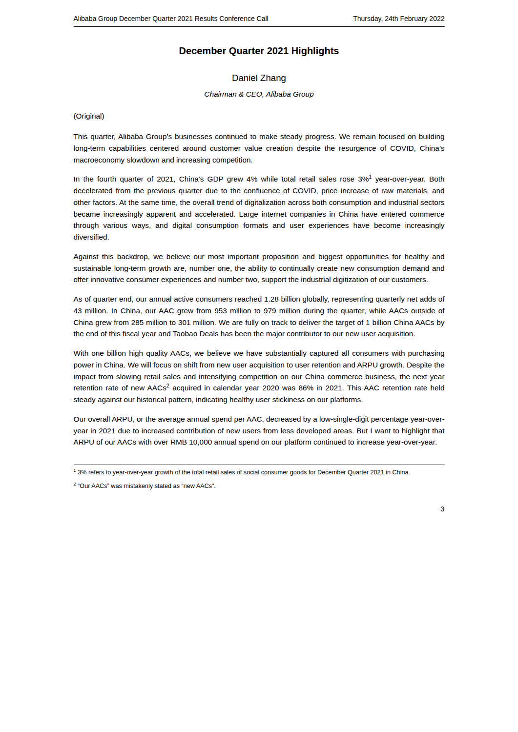Alibaba Group December Quarter 2021 Results Conference Call
Thursday, 24th February 2022
December Quarter 2021 Highlights
Daniel Zhang
Chairman & CEO, Alibaba Group
(Original)
This quarter, Alibaba Group’s businesses continued to make steady progress. We remain focused on building long-term capabilities centered around customer value creation despite the resurgence of COVID, China’s macroeconomy slowdown and increasing competition.
In the fourth quarter of 2021, China's GDP grew 4% while total retail sales rose 3%1 year-over-year. Both decelerated from the previous quarter due to the confluence of COVID, price increase of raw materials, and other factors. At the same time, the overall trend of digitalization across both consumption and industrial sectors became increasingly apparent and accelerated. Large internet companies in China have entered commerce through various ways, and digital consumption formats and user experiences have become increasingly diversified.
Against this backdrop, we believe our most important proposition and biggest opportunities for healthy and sustainable long-term growth are, number one, the ability to continually create new consumption demand and offer innovative consumer experiences and number two, support the industrial digitization of our customers.
As of quarter end, our annual active consumers reached 1.28 billion globally, representing quarterly net adds of 43 million. In China, our AAC grew from 953 million to 979 million during the quarter, while AACs outside of China grew from 285 million to 301 million. We are fully on track to deliver the target of 1 billion China AACs by the end of this fiscal year and Taobao Deals has been the major contributor to our new user acquisition.
With one billion high quality AACs, we believe we have substantially captured all consumers with purchasing power in China. We will focus on shift from new user acquisition to user retention and ARPU growth. Despite the impact from slowing retail sales and intensifying competition on our China commerce business, the next year retention rate of new AACs2 acquired in calendar year 2020 was 86% in 2021. This AAC retention rate held steady against our historical pattern, indicating healthy user stickiness on our platforms.
Our overall ARPU, or the average annual spend per AAC, decreased by a low-single-digit percentage year-over-year in 2021 due to increased contribution of new users from less developed areas. But I want to highlight that ARPU of our AACs with over RMB 10,000 annual spend on our platform continued to increase year-over-year.
1 3% refers to year-over-year growth of the total retail sales of social consumer goods for December Quarter 2021 in China.
2 “Our AACs” was mistakenly stated as “new AACs”.
3